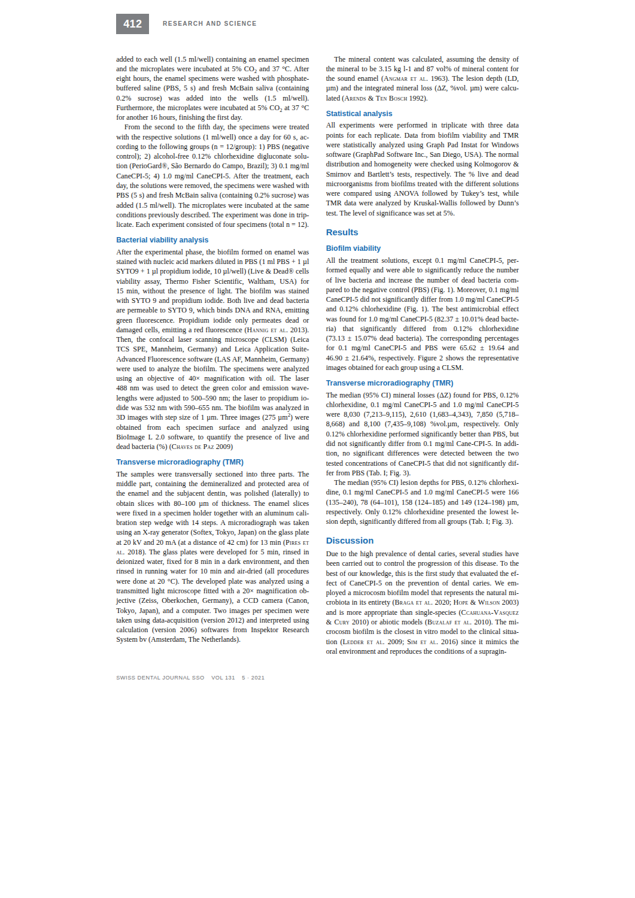412
Research and Science
added to each well (1.5 ml/well) containing an enamel specimen and the microplates were incubated at 5% CO2 and 37 °C. After eight hours, the enamel specimens were washed with phosphate-buffered saline (PBS, 5 s) and fresh McBain saliva (containing 0.2% sucrose) was added into the wells (1.5 ml/well). Furthermore, the microplates were incubated at 5% CO2 at 37 °C for another 16 hours, finishing the first day.
From the second to the fifth day, the specimens were treated with the respective solutions (1 ml/well) once a day for 60 s, according to the following groups (n = 12/group): 1) PBS (negative control); 2) alcohol-free 0.12% chlorhexidine digluconate solution (PerioGard®, São Bernardo do Campo, Brazil); 3) 0.1 mg/ml CaneCPI-5; 4) 1.0 mg/ml CaneCPI-5. After the treatment, each day, the solutions were removed, the specimens were washed with PBS (5 s) and fresh McBain saliva (containing 0.2% sucrose) was added (1.5 ml/well). The microplates were incubated at the same conditions previously described. The experiment was done in triplicate. Each experiment consisted of four specimens (total n = 12).
Bacterial viability analysis
After the experimental phase, the biofilm formed on enamel was stained with nucleic acid markers diluted in PBS (1 ml PBS + 1 µl SYTO9 + 1 µl propidium iodide, 10 µl/well) (Live & Dead® cells viability assay, Thermo Fisher Scientific, Waltham, USA) for 15 min, without the presence of light. The biofilm was stained with SYTO 9 and propidium iodide. Both live and dead bacteria are permeable to SYTO 9, which binds DNA and RNA, emitting green fluorescence. Propidium iodide only permeates dead or damaged cells, emitting a red fluorescence (Hannig et al. 2013). Then, the confocal laser scanning microscope (CLSM) (Leica TCS SPE, Mannheim, Germany) and Leica Application Suite-Advanced Fluorescence software (LAS AF, Mannheim, Germany) were used to analyze the biofilm. The specimens were analyzed using an objective of 40× magnification with oil. The laser 488 nm was used to detect the green color and emission wavelengths were adjusted to 500–590 nm; the laser to propidium iodide was 532 nm with 590–655 nm. The biofilm was analyzed in 3D images with step size of 1 µm. Three images (275 µm2) were obtained from each specimen surface and analyzed using BioImage L 2.0 software, to quantify the presence of live and dead bacteria (%) (Chaves de Paz 2009)
Transverse microradiography (TMR)
The samples were transversally sectioned into three parts. The middle part, containing the demineralized and protected area of the enamel and the subjacent dentin, was polished (laterally) to obtain slices with 80–100 µm of thickness. The enamel slices were fixed in a specimen holder together with an aluminum calibration step wedge with 14 steps. A microradiograph was taken using an X-ray generator (Softex, Tokyo, Japan) on the glass plate at 20 kV and 20 mA (at a distance of 42 cm) for 13 min (Pires et al. 2018). The glass plates were developed for 5 min, rinsed in deionized water, fixed for 8 min in a dark environment, and then rinsed in running water for 10 min and air-dried (all procedures were done at 20 °C). The developed plate was analyzed using a transmitted light microscope fitted with a 20× magnification objective (Zeiss, Oberkochen, Germany), a CCD camera (Canon, Tokyo, Japan), and a computer. Two images per specimen were taken using data-acquisition (version 2012) and interpreted using calculation (version 2006) softwares from Inspektor Research System bv (Amsterdam, The Netherlands).
The mineral content was calculated, assuming the density of the mineral to be 3.15 kg l-1 and 87 vol% of mineral content for the sound enamel (Angmar et al. 1963). The lesion depth (LD, µm) and the integrated mineral loss (ΔZ, %vol. µm) were calculated (Arends & Ten Bosch 1992).
Statistical analysis
All experiments were performed in triplicate with three data points for each replicate. Data from biofilm viability and TMR were statistically analyzed using Graph Pad Instat for Windows software (GraphPad Software Inc., San Diego, USA). The normal distribution and homogeneity were checked using Kolmogorov & Smirnov and Bartlett’s tests, respectively. The % live and dead microorganisms from biofilms treated with the different solutions were compared using ANOVA followed by Tukey’s test, while TMR data were analyzed by Kruskal-Wallis followed by Dunn’s test. The level of significance was set at 5%.
Results
Biofilm viability
All the treatment solutions, except 0.1 mg/ml CaneCPI-5, performed equally and were able to significantly reduce the number of live bacteria and increase the number of dead bacteria compared to the negative control (PBS) (Fig. 1). Moreover, 0.1 mg/ml CaneCPI-5 did not significantly differ from 1.0 mg/ml CaneCPI-5 and 0.12% chlorhexidine (Fig. 1). The best antimicrobial effect was found for 1.0 mg/ml CaneCPI-5 (82.37 ± 10.01% dead bacteria) that significantly differed from 0.12% chlorhexidine (73.13 ± 15.07% dead bacteria). The corresponding percentages for 0.1 mg/ml CaneCPI-5 and PBS were 65.62 ± 19.64 and 46.90 ± 21.64%, respectively. Figure 2 shows the representative images obtained for each group using a CLSM.
Transverse microradiography (TMR)
The median (95% CI) mineral losses (ΔZ) found for PBS, 0.12% chlorhexidine, 0.1 mg/ml CaneCPI-5 and 1.0 mg/ml CaneCPI-5 were 8,030 (7,213–9,115), 2,610 (1,683–4,343), 7,850 (5,718–8,668) and 8,100 (7,435–9,108) %vol.µm, respectively. Only 0.12% chlorhexidine performed significantly better than PBS, but did not significantly differ from 0.1 mg/ml Cane-CPI-5. In addition, no significant differences were detected between the two tested concentrations of CaneCPI-5 that did not significantly differ from PBS (Tab. I; Fig. 3).
The median (95% CI) lesion depths for PBS, 0.12% chlorhexidine, 0.1 mg/ml CaneCPI-5 and 1.0 mg/ml CaneCPI-5 were 166 (135–240), 78 (64–101), 158 (124–185) and 149 (124–198) µm, respectively. Only 0.12% chlorhexidine presented the lowest lesion depth, significantly differed from all groups (Tab. I; Fig. 3).
Discussion
Due to the high prevalence of dental caries, several studies have been carried out to control the progression of this disease. To the best of our knowledge, this is the first study that evaluated the effect of CaneCPI-5 on the prevention of dental caries. We employed a microcosm biofilm model that represents the natural microbiota in its entirety (Braga et al. 2020; Hope & Wilson 2003) and is more appropriate than single-species (Ccahuana-Vasquez & Cury 2010) or abiotic models (Buzalaf et al. 2010). The microcosm biofilm is the closest in vitro model to the clinical situation (Ledder et al. 2009; Sim et al. 2016) since it mimics the oral environment and reproduces the conditions of a supragin-
Swiss Dental Journal SSO Vol 131 5 · 2021